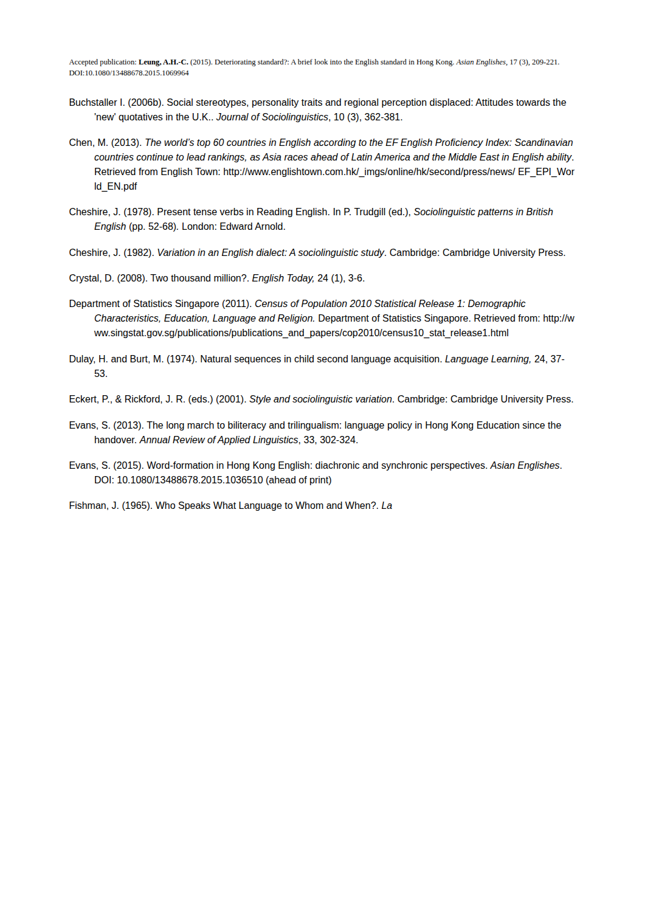Accepted publication: Leung, A.H.-C. (2015). Deteriorating standard?: A brief look into the English standard in Hong Kong. Asian Englishes, 17 (3), 209-221. DOI:10.1080/13488678.2015.1069964
Buchstaller I. (2006b). Social stereotypes, personality traits and regional perception displaced: Attitudes towards the 'new' quotatives in the U.K.. Journal of Sociolinguistics, 10 (3), 362-381.
Chen, M. (2013). The world’s top 60 countries in English according to the EF English Proficiency Index: Scandinavian countries continue to lead rankings, as Asia races ahead of Latin America and the Middle East in English ability. Retrieved from English Town: http://www.englishtown.com.hk/_imgs/online/hk/second/press/news/ EF_EPI_World_EN.pdf
Cheshire, J. (1978). Present tense verbs in Reading English. In P. Trudgill (ed.), Sociolinguistic patterns in British English (pp. 52-68). London: Edward Arnold.
Cheshire, J. (1982). Variation in an English dialect: A sociolinguistic study. Cambridge: Cambridge University Press.
Crystal, D. (2008). Two thousand million?. English Today, 24 (1), 3-6.
Department of Statistics Singapore (2011). Census of Population 2010 Statistical Release 1: Demographic Characteristics, Education, Language and Religion. Department of Statistics Singapore. Retrieved from: http://www.singstat.gov.sg/publications/publications_and_papers/cop2010/census10_stat_release1.html
Dulay, H. and Burt, M. (1974). Natural sequences in child second language acquisition. Language Learning, 24, 37-53.
Eckert, P., & Rickford, J. R. (eds.) (2001). Style and sociolinguistic variation. Cambridge: Cambridge University Press.
Evans, S. (2013). The long march to biliteracy and trilingualism: language policy in Hong Kong Education since the handover. Annual Review of Applied Linguistics, 33, 302-324.
Evans, S. (2015). Word-formation in Hong Kong English: diachronic and synchronic perspectives. Asian Englishes. DOI: 10.1080/13488678.2015.1036510 (ahead of print)
Fishman, J. (1965). Who Speaks What Language to Whom and When?. La